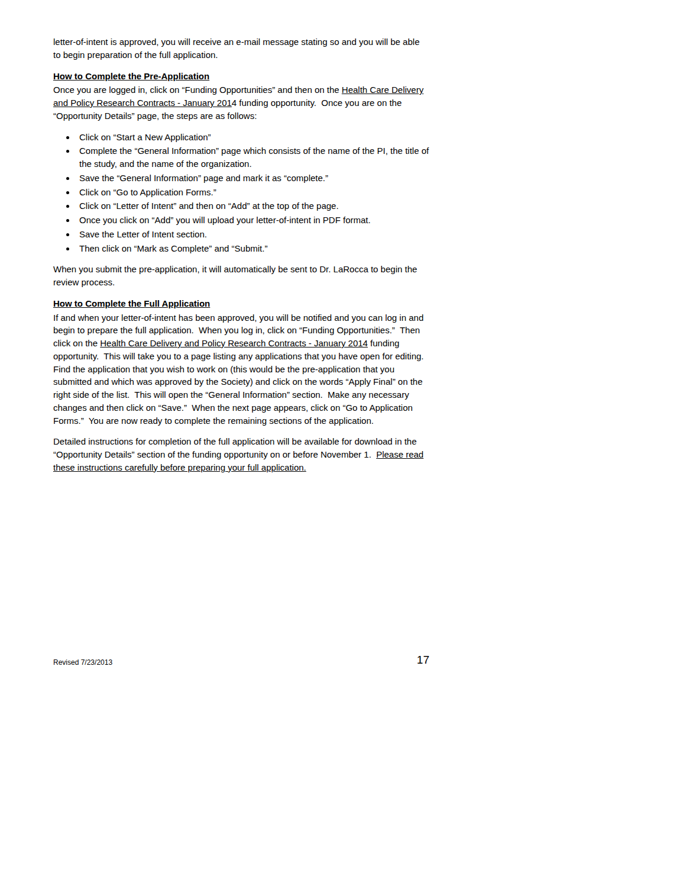letter-of-intent is approved, you will receive an e-mail message stating so and you will be able to begin preparation of the full application.
How to Complete the Pre-Application
Once you are logged in, click on “Funding Opportunities” and then on the Health Care Delivery and Policy Research Contracts - January 2014 funding opportunity. Once you are on the “Opportunity Details” page, the steps are as follows:
Click on “Start a New Application”
Complete the “General Information” page which consists of the name of the PI, the title of the study, and the name of the organization.
Save the “General Information” page and mark it as “complete.”
Click on “Go to Application Forms.”
Click on “Letter of Intent” and then on “Add” at the top of the page.
Once you click on “Add” you will upload your letter-of-intent in PDF format.
Save the Letter of Intent section.
Then click on “Mark as Complete” and “Submit.”
When you submit the pre-application, it will automatically be sent to Dr. LaRocca to begin the review process.
How to Complete the Full Application
If and when your letter-of-intent has been approved, you will be notified and you can log in and begin to prepare the full application. When you log in, click on “Funding Opportunities.” Then click on the Health Care Delivery and Policy Research Contracts - January 2014 funding opportunity. This will take you to a page listing any applications that you have open for editing. Find the application that you wish to work on (this would be the pre-application that you submitted and which was approved by the Society) and click on the words “Apply Final” on the right side of the list. This will open the “General Information” section. Make any necessary changes and then click on “Save.” When the next page appears, click on “Go to Application Forms.” You are now ready to complete the remaining sections of the application.
Detailed instructions for completion of the full application will be available for download in the “Opportunity Details” section of the funding opportunity on or before November 1. Please read these instructions carefully before preparing your full application.
Revised 7/23/2013 17